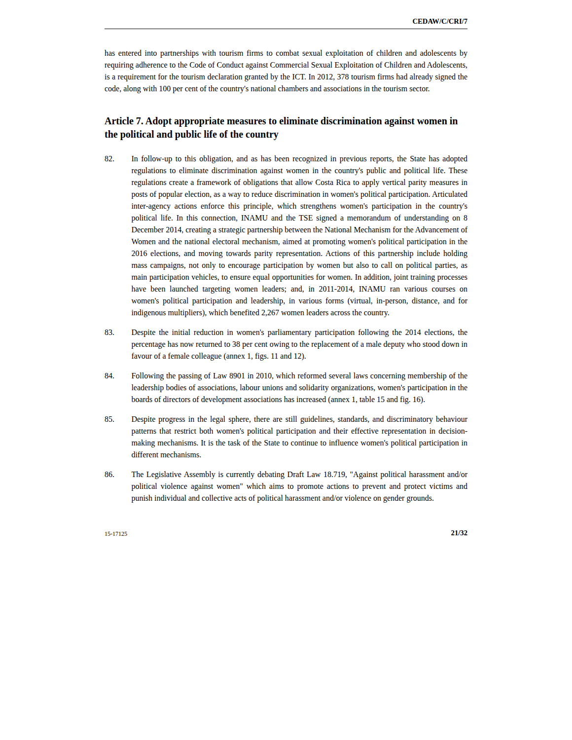CEDAW/C/CRI/7
has entered into partnerships with tourism firms to combat sexual exploitation of children and adolescents by requiring adherence to the Code of Conduct against Commercial Sexual Exploitation of Children and Adolescents, is a requirement for the tourism declaration granted by the ICT. In 2012, 378 tourism firms had already signed the code, along with 100 per cent of the country's national chambers and associations in the tourism sector.
Article 7. Adopt appropriate measures to eliminate discrimination against women in the political and public life of the country
82.
In follow-up to this obligation, and as has been recognized in previous reports, the State has adopted regulations to eliminate discrimination against women in the country's public and political life. These regulations create a framework of obligations that allow Costa Rica to apply vertical parity measures in posts of popular election, as a way to reduce discrimination in women's political participation. Articulated inter-agency actions enforce this principle, which strengthens women's participation in the country's political life. In this connection, INAMU and the TSE signed a memorandum of understanding on 8 December 2014, creating a strategic partnership between the National Mechanism for the Advancement of Women and the national electoral mechanism, aimed at promoting women's political participation in the 2016 elections, and moving towards parity representation. Actions of this partnership include holding mass campaigns, not only to encourage participation by women but also to call on political parties, as main participation vehicles, to ensure equal opportunities for women. In addition, joint training processes have been launched targeting women leaders; and, in 2011-2014, INAMU ran various courses on women's political participation and leadership, in various forms (virtual, in-person, distance, and for indigenous multipliers), which benefited 2,267 women leaders across the country.
83.
Despite the initial reduction in women's parliamentary participation following the 2014 elections, the percentage has now returned to 38 per cent owing to the replacement of a male deputy who stood down in favour of a female colleague (annex 1, figs. 11 and 12).
84.
Following the passing of Law 8901 in 2010, which reformed several laws concerning membership of the leadership bodies of associations, labour unions and solidarity organizations, women's participation in the boards of directors of development associations has increased (annex 1, table 15 and fig. 16).
85.
Despite progress in the legal sphere, there are still guidelines, standards, and discriminatory behaviour patterns that restrict both women's political participation and their effective representation in decision-making mechanisms. It is the task of the State to continue to influence women's political participation in different mechanisms.
86.
The Legislative Assembly is currently debating Draft Law 18.719, "Against political harassment and/or political violence against women" which aims to promote actions to prevent and protect victims and punish individual and collective acts of political harassment and/or violence on gender grounds.
15-17125
21/32